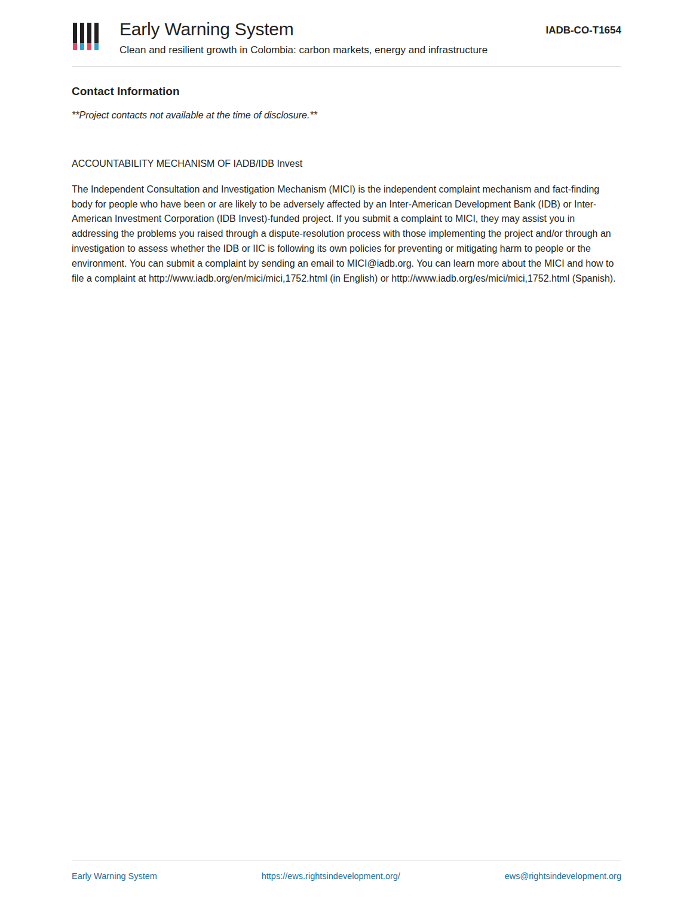Early Warning System
Clean and resilient growth in Colombia: carbon markets, energy and infrastructure
IADB-CO-T1654
Contact Information
**Project contacts not available at the time of disclosure.**
ACCOUNTABILITY MECHANISM OF IADB/IDB Invest
The Independent Consultation and Investigation Mechanism (MICI) is the independent complaint mechanism and fact-finding body for people who have been or are likely to be adversely affected by an Inter-American Development Bank (IDB) or Inter-American Investment Corporation (IDB Invest)-funded project. If you submit a complaint to MICI, they may assist you in addressing the problems you raised through a dispute-resolution process with those implementing the project and/or through an investigation to assess whether the IDB or IIC is following its own policies for preventing or mitigating harm to people or the environment. You can submit a complaint by sending an email to MICI@iadb.org. You can learn more about the MICI and how to file a complaint at http://www.iadb.org/en/mici/mici,1752.html (in English) or http://www.iadb.org/es/mici/mici,1752.html (Spanish).
Early Warning System
https://ews.rightsindevelopment.org/
ews@rightsindevelopment.org